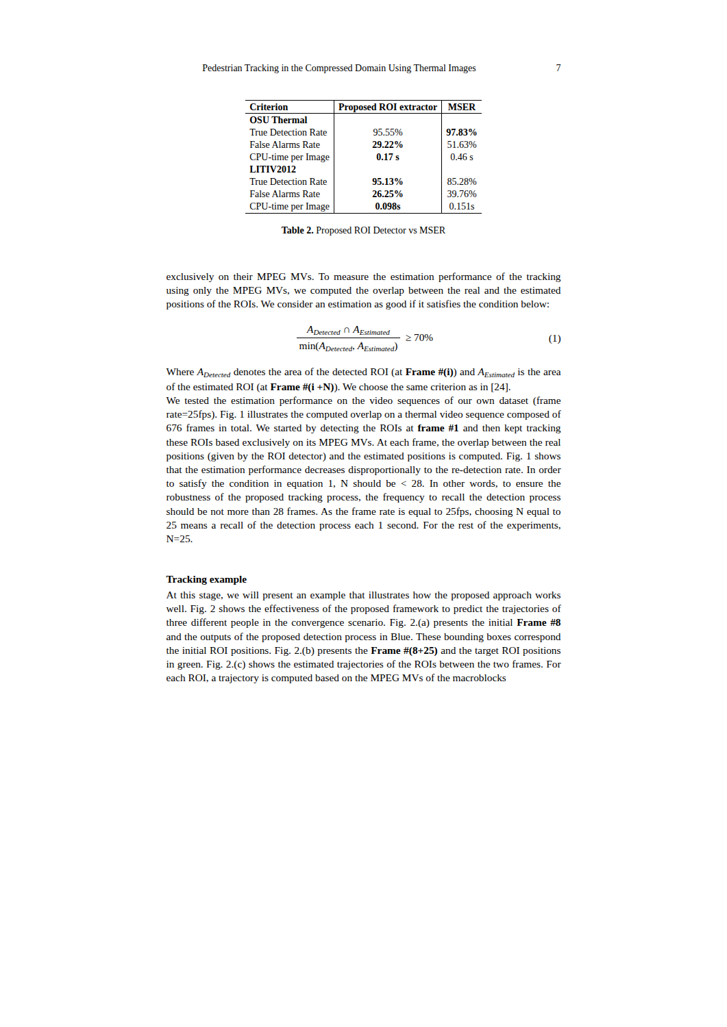Pedestrian Tracking in the Compressed Domain Using Thermal Images 7
| Criterion | Proposed ROI extractor | MSER |
| --- | --- | --- |
| OSU Thermal | | |
| True Detection Rate | 95.55% | 97.83% |
| False Alarms Rate | 29.22% | 51.63% |
| CPU-time per Image | 0.17 s | 0.46 s |
| LITIV2012 | | |
| True Detection Rate | 95.13% | 85.28% |
| False Alarms Rate | 26.25% | 39.76% |
| CPU-time per Image | 0.098s | 0.151s |
Table 2. Proposed ROI Detector vs MSER
exclusively on their MPEG MVs. To measure the estimation performance of the tracking using only the MPEG MVs, we computed the overlap between the real and the estimated positions of the ROIs. We consider an estimation as good if it satisfies the condition below:
ADetected ∩ AEstimated min(ADetected, AEstimated) ≥ 70% (1)
Where ADetected denotes the area of the detected ROI (at Frame #(i)) and AEstimated is the area of the estimated ROI (at Frame #(i +N)). We choose the same criterion as in [24].
We tested the estimation performance on the video sequences of our own dataset (frame rate=25fps). Fig. 1 illustrates the computed overlap on a thermal video sequence composed of 676 frames in total. We started by detecting the ROIs at frame #1 and then kept tracking these ROIs based exclusively on its MPEG MVs. At each frame, the overlap between the real positions (given by the ROI detector) and the estimated positions is computed. Fig. 1 shows that the estimation performance decreases disproportionally to the re-detection rate. In order to satisfy the condition in equation 1, N should be < 28. In other words, to ensure the robustness of the proposed tracking process, the frequency to recall the detection process should be not more than 28 frames. As the frame rate is equal to 25fps, choosing N equal to 25 means a recall of the detection process each 1 second. For the rest of the experiments, N=25.
Tracking example
At this stage, we will present an example that illustrates how the proposed approach works well. Fig. 2 shows the effectiveness of the proposed framework to predict the trajectories of three different people in the convergence scenario. Fig. 2.(a) presents the initial Frame #8 and the outputs of the proposed detection process in Blue. These bounding boxes correspond the initial ROI positions. Fig. 2.(b) presents the Frame #(8+25) and the target ROI positions in green. Fig. 2.(c) shows the estimated trajectories of the ROIs between the two frames. For each ROI, a trajectory is computed based on the MPEG MVs of the macroblocks